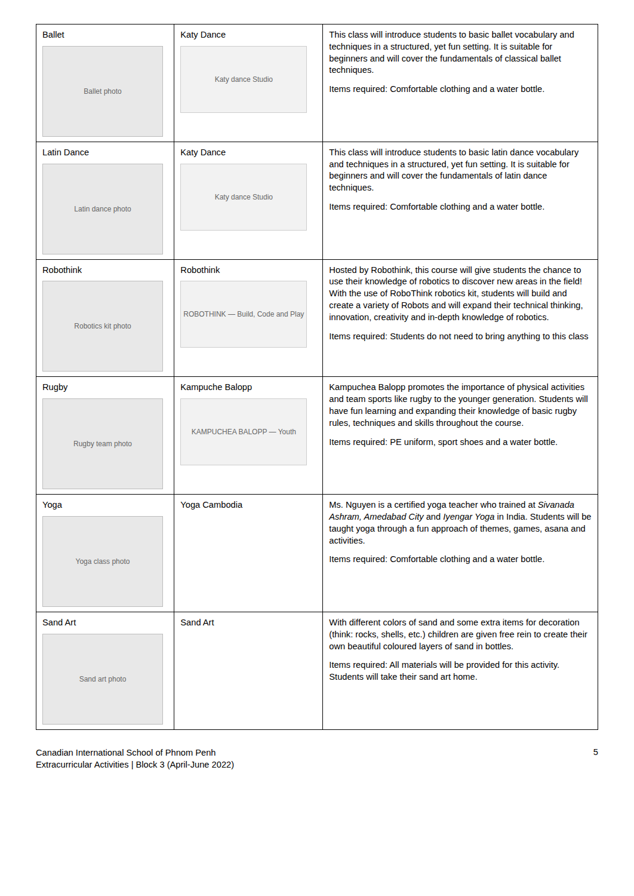| Ballet Ballet photo | Katy Dance Katy dance Studio | This class will introduce students to basic ballet vocabulary and techniques in a structured, yet fun setting. It is suitable for beginners and will cover the fundamentals of classical ballet techniques. Items required: Comfortable clothing and a water bottle. |
| Latin Dance Latin dance photo | Katy Dance Katy dance Studio | This class will introduce students to basic latin dance vocabulary and techniques in a structured, yet fun setting. It is suitable for beginners and will cover the fundamentals of latin dance techniques. Items required: Comfortable clothing and a water bottle. |
| Robothink Robotics kit photo | Robothink ROBOTHINK — Build, Code and Play with Robots | Hosted by Robothink, this course will give students the chance to use their knowledge of robotics to discover new areas in the field! With the use of RoboThink robotics kit, students will build and create a variety of Robots and will expand their technical thinking, innovation, creativity and in-depth knowledge of robotics. Items required: Students do not need to bring anything to this class |
| Rugby Rugby team photo | Kampuche Balopp KAMPUCHEA BALOPP — Youth Development Through Rugby | Kampuchea Balopp promotes the importance of physical activities and team sports like rugby to the younger generation. Students will have fun learning and expanding their knowledge of basic rugby rules, techniques and skills throughout the course. Items required: PE uniform, sport shoes and a water bottle. |
| Yoga Yoga class photo | Yoga Cambodia | Ms. Nguyen is a certified yoga teacher who trained at Sivanada Ashram, Amedabad City and Iyengar Yoga in India. Students will be taught yoga through a fun approach of themes, games, asana and activities. Items required: Comfortable clothing and a water bottle. |
| Sand Art Sand art photo | Sand Art | With different colors of sand and some extra items for decoration (think: rocks, shells, etc.) children are given free rein to create their own beautiful coloured layers of sand in bottles. Items required: All materials will be provided for this activity. Students will take their sand art home. |
Canadian International School of Phnom Penh
Extracurricular Activities | Block 3 (April-June 2022)
5